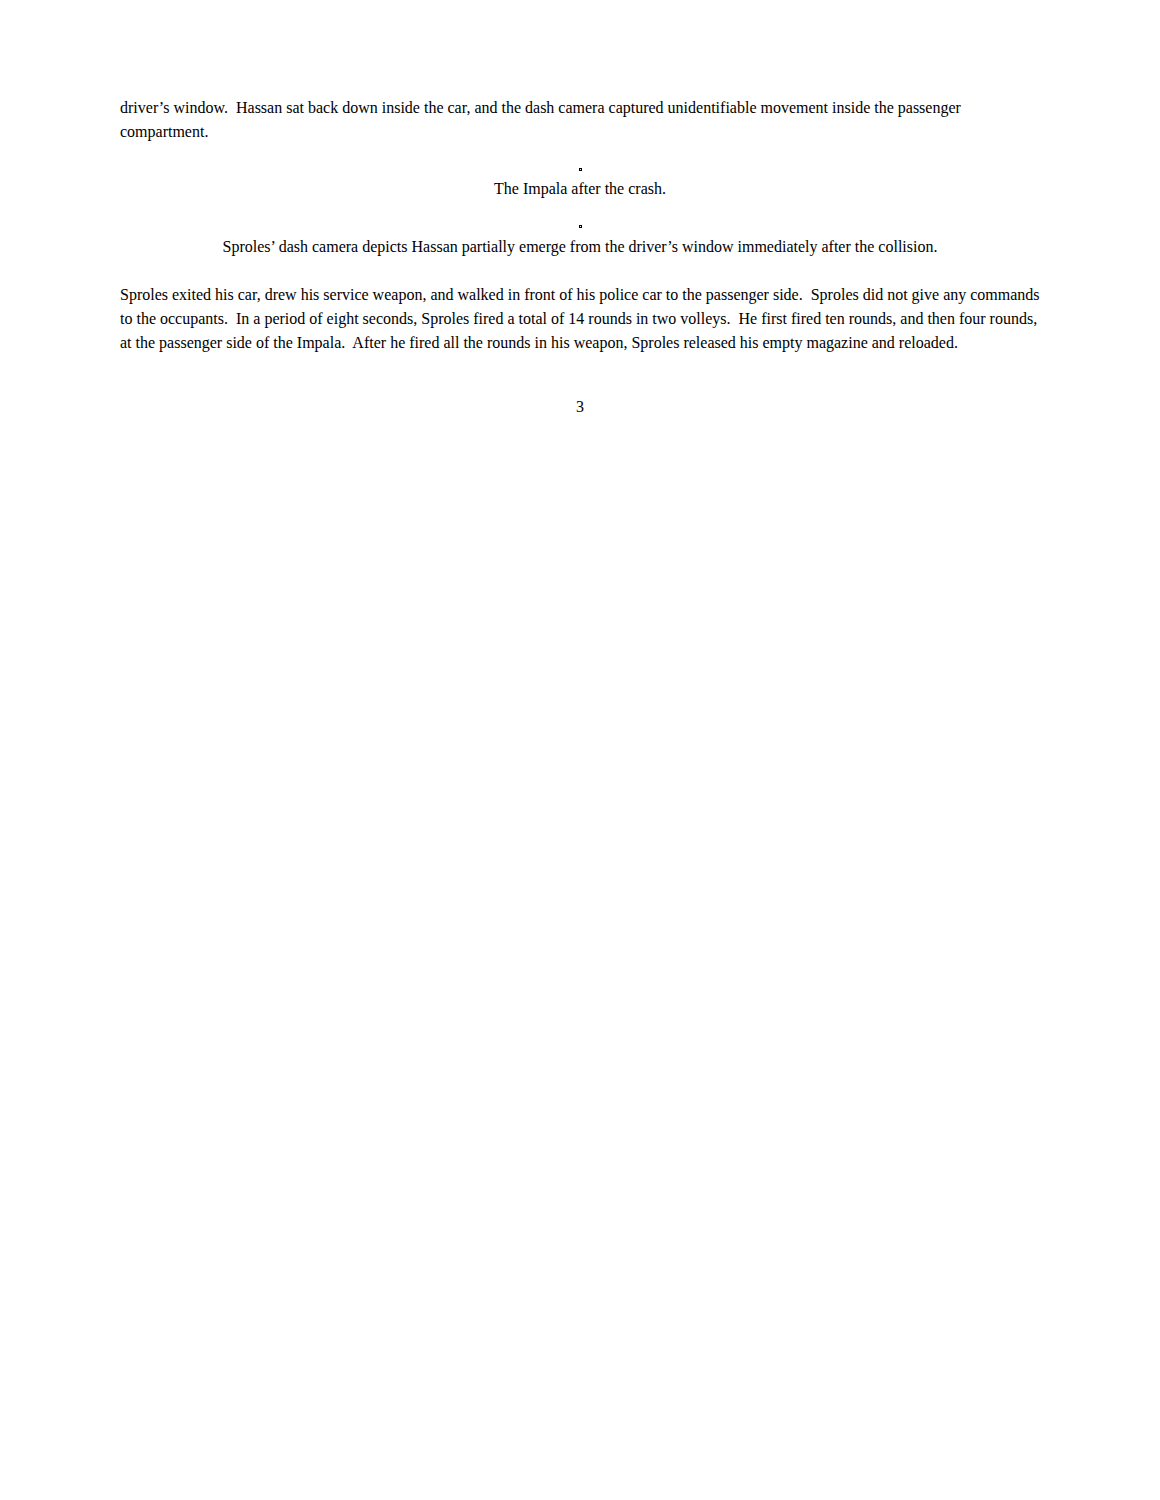driver’s window. Hassan sat back down inside the car, and the dash camera captured unidentifiable movement inside the passenger compartment.
The Impala after the crash.
Sproles’ dash camera depicts Hassan partially emerge from the driver’s window immediately after the collision.
Sproles exited his car, drew his service weapon, and walked in front of his police car to the passenger side. Sproles did not give any commands to the occupants. In a period of eight seconds, Sproles fired a total of 14 rounds in two volleys. He first fired ten rounds, and then four rounds, at the passenger side of the Impala. After he fired all the rounds in his weapon, Sproles released his empty magazine and reloaded.
3